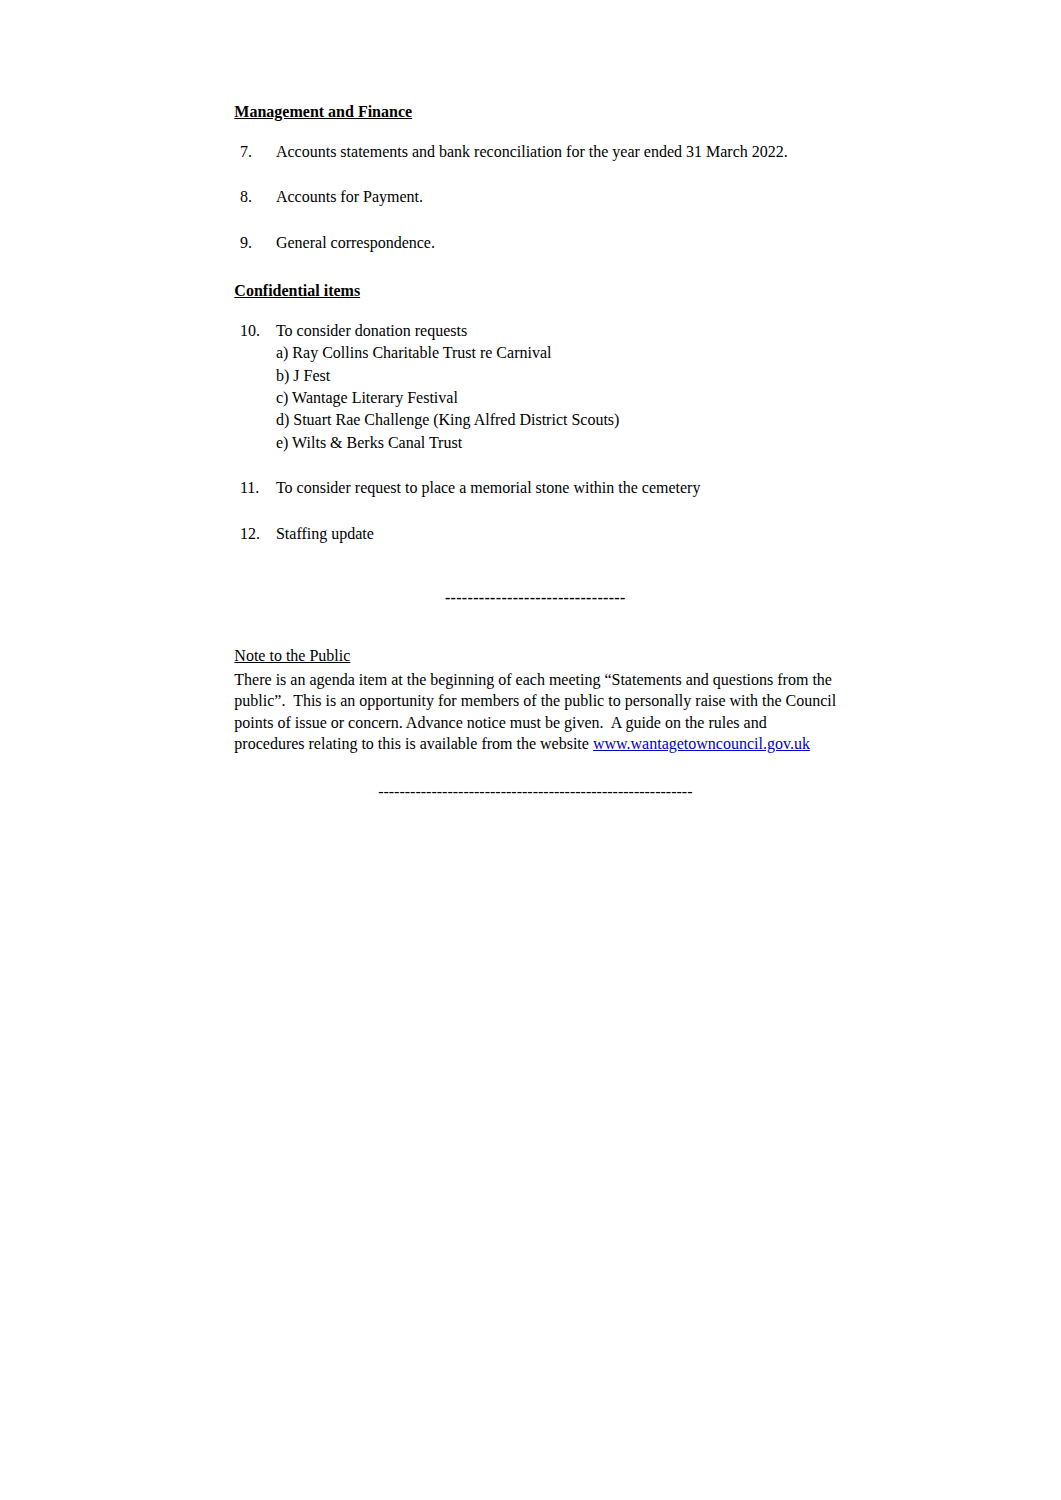Management and Finance
7. Accounts statements and bank reconciliation for the year ended 31 March 2022.
8. Accounts for Payment.
9. General correspondence.
Confidential items
10. To consider donation requests
a) Ray Collins Charitable Trust re Carnival
b) J Fest
c) Wantage Literary Festival
d) Stuart Rae Challenge (King Alfred District Scouts)
e) Wilts & Berks Canal Trust
11. To consider request to place a memorial stone within the cemetery
12. Staffing update
--------------------------------
Note to the Public
There is an agenda item at the beginning of each meeting “Statements and questions from the public”. This is an opportunity for members of the public to personally raise with the Council points of issue or concern. Advance notice must be given. A guide on the rules and procedures relating to this is available from the website www.wantagetowncouncil.gov.uk
-----------------------------------------------------------